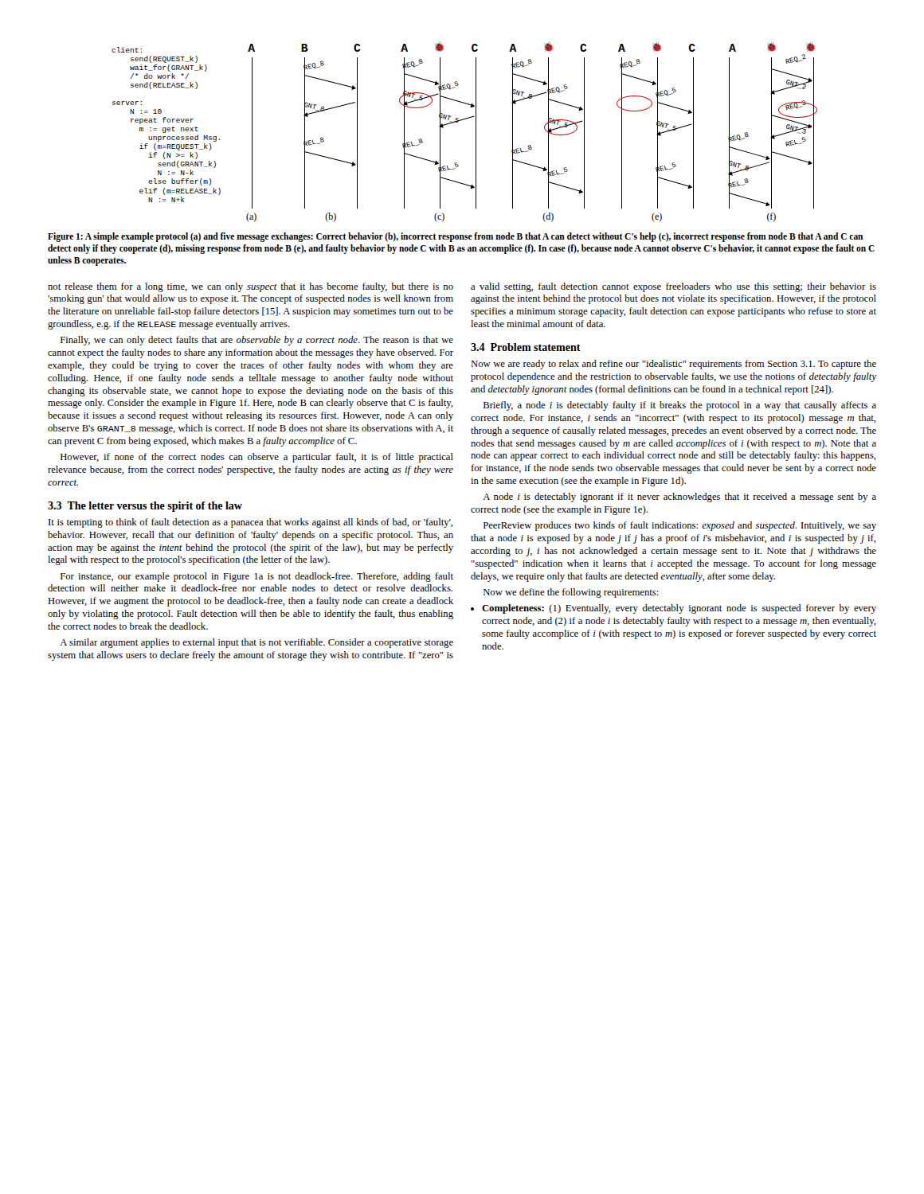client: send(REQUEST_k) wait_for(GRANT_k) /* do work */ send(RELEASE_k) server: N := 10 repeat forever m := get next unprocessed Msg. if (m=REQUEST_k) if (N >= k) send(GRANT_k) N := N-k else buffer(m) elif (m=RELEASE_k) N := N+k
A
(a)
BC
REQ_8
GNT_8
REL_8
(b)
A🐞C
REQ_8
GNT_5
REQ_5
GNT_5
REL_8
REL_5
(c)
A🐞C
REQ_8
GNT_8
REQ_5
GNT_5
REL_8
REL_5
(d)
A🐞C
REQ_8
REQ_5
GNT_5
REL_5
(e)
A🐞🐞
REQ_2
GNT_2
REQ_3
GNT_3
REQ_8
GNT_8
REL_5
REL_8
(f)
Figure 1: A simple example protocol (a) and five message exchanges: Correct behavior (b), incorrect response from node B that A can detect without C's help (c), incorrect response from node B that A and C can detect only if they cooperate (d), missing response from node B (e), and faulty behavior by node C with B as an accomplice (f). In case (f), because node A cannot observe C's behavior, it cannot expose the fault on C unless B cooperates.
not release them for a long time, we can only suspect that it has become faulty, but there is no 'smoking gun' that would allow us to expose it. The concept of suspected nodes is well known from the literature on unreliable fail-stop failure detectors [15]. A suspicion may sometimes turn out to be groundless, e.g. if the RELEASE message eventually arrives.
Finally, we can only detect faults that are observable by a correct node. The reason is that we cannot expect the faulty nodes to share any information about the messages they have observed. For example, they could be trying to cover the traces of other faulty nodes with whom they are colluding. Hence, if one faulty node sends a telltale message to another faulty node without changing its observable state, we cannot hope to expose the deviating node on the basis of this message only. Consider the example in Figure 1f. Here, node B can clearly observe that C is faulty, because it issues a second request without releasing its resources first. However, node A can only observe B's GRANT_8 message, which is correct. If node B does not share its observations with A, it can prevent C from being exposed, which makes B a faulty accomplice of C.
However, if none of the correct nodes can observe a particular fault, it is of little practical relevance because, from the correct nodes' perspective, the faulty nodes are acting as if they were correct.
3.3 The letter versus the spirit of the law
It is tempting to think of fault detection as a panacea that works against all kinds of bad, or 'faulty', behavior. However, recall that our definition of 'faulty' depends on a specific protocol. Thus, an action may be against the intent behind the protocol (the spirit of the law), but may be perfectly legal with respect to the protocol's specification (the letter of the law).
For instance, our example protocol in Figure 1a is not deadlock-free. Therefore, adding fault detection will neither make it deadlock-free nor enable nodes to detect or resolve deadlocks. However, if we augment the protocol to be deadlock-free, then a faulty node can create a deadlock only by violating the protocol. Fault detection will then be able to identify the fault, thus enabling the correct nodes to break the deadlock.
A similar argument applies to external input that is not verifiable. Consider a cooperative storage system that allows users to declare freely the amount of storage they wish to contribute. If "zero" is a valid setting, fault detection cannot expose freeloaders who use this setting; their behavior is against the intent behind the protocol but does not violate its specification. However, if the protocol specifies a minimum storage capacity, fault detection can expose participants who refuse to store at least the minimal amount of data.
3.4 Problem statement
Now we are ready to relax and refine our "idealistic" requirements from Section 3.1. To capture the protocol dependence and the restriction to observable faults, we use the notions of detectably faulty and detectably ignorant nodes (formal definitions can be found in a technical report [24]).
Briefly, a node i is detectably faulty if it breaks the protocol in a way that causally affects a correct node. For instance, i sends an "incorrect" (with respect to its protocol) message m that, through a sequence of causally related messages, precedes an event observed by a correct node. The nodes that send messages caused by m are called accomplices of i (with respect to m). Note that a node can appear correct to each individual correct node and still be detectably faulty: this happens, for instance, if the node sends two observable messages that could never be sent by a correct node in the same execution (see the example in Figure 1d).
A node i is detectably ignorant if it never acknowledges that it received a message sent by a correct node (see the example in Figure 1e).
PeerReview produces two kinds of fault indications: exposed and suspected. Intuitively, we say that a node i is exposed by a node j if j has a proof of i's misbehavior, and i is suspected by j if, according to j, i has not acknowledged a certain message sent to it. Note that j withdraws the "suspected" indication when it learns that i accepted the message. To account for long message delays, we require only that faults are detected eventually, after some delay.
Now we define the following requirements:
Completeness: (1) Eventually, every detectably ignorant node is suspected forever by every correct node, and (2) if a node i is detectably faulty with respect to a message m, then eventually, some faulty accomplice of i (with respect to m) is exposed or forever suspected by every correct node.